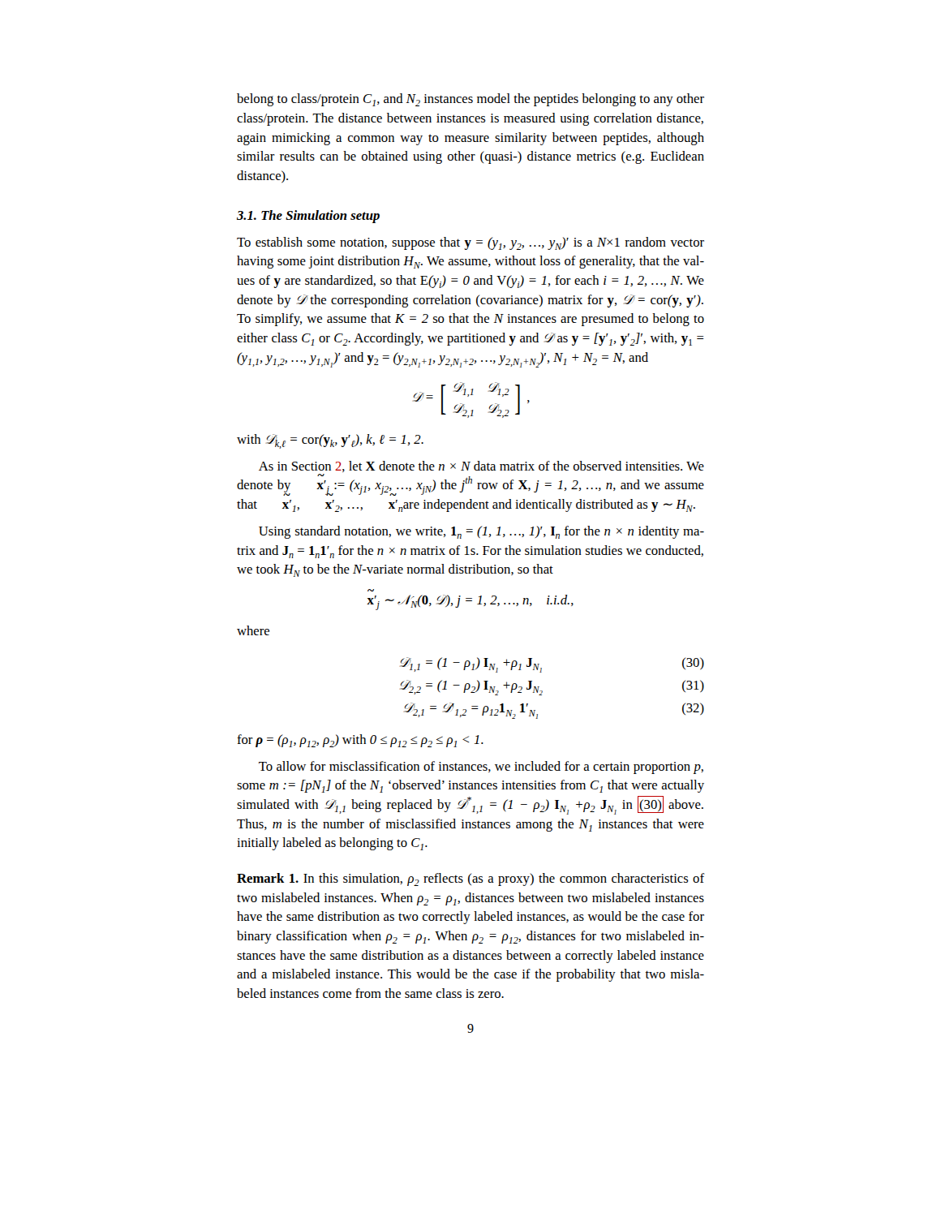belong to class/protein C1, and N2 instances model the peptides belonging to any other class/protein. The distance between instances is measured using correlation distance, again mimicking a common way to measure similarity between peptides, although similar results can be obtained using other (quasi-) distance metrics (e.g. Euclidean distance).
3.1. The Simulation setup
To establish some notation, suppose that y = (y1, y2, …, yN)′ is a N×1 random vector having some joint distribution HN. We assume, without loss of generality, that the values of y are standardized, so that E(yi) = 0 and V(yi) = 1, for each i = 1, 2, …, N. We denote by 𝒟 the corresponding correlation (covariance) matrix for y, 𝒟 = cor(y, y′). To simplify, we assume that K = 2 so that the N instances are presumed to belong to either class C1 or C2. Accordingly, we partitioned y and 𝒟 as y = [y′1, y′2]′, with, y1 = (y1,1, y1,2, …, y1,N1)′ and y2 = (y2,N1+1, y2,N1+2, …, y2,N1+N2)′, N1 + N2 = N, and
𝒟 = [ 𝒟1,1 𝒟1,2 𝒟2,1 𝒟2,2 ] ,
with 𝒟k,ℓ = cor(yk, y′ℓ), k, ℓ = 1, 2.
As in Section 2, let X denote the n × N data matrix of the observed intensities. We denote by x′j := (xj1, xj2, …, xjN) the jth row of X, j = 1, 2, …, n, and we assume that x′1, x′2, …, x′nare independent and identically distributed as y ∼ HN.
Using standard notation, we write, 1n = (1, 1, …, 1)′, In for the n × n identity matrix and Jn = 1n1′n for the n × n matrix of 1s. For the simulation studies we conducted, we took HN to be the N-variate normal distribution, so that
x′j ∼ 𝒩N(0, 𝒟), j = 1, 2, …, n, i.i.d.,
where
𝒟1,1 = (1 − ρ1) IN1 +ρ1 JN1 (30)
𝒟2,2 = (1 − ρ2) IN2 +ρ2 JN2 (31)
𝒟2,1 = 𝒟′1,2 = ρ121N2 1′N1 (32)
for ρ = (ρ1, ρ12, ρ2) with 0 ≤ ρ12 ≤ ρ2 ≤ ρ1 < 1.
To allow for misclassification of instances, we included for a certain proportion p, some m := [pN1] of the N1 ‘observed’ instances intensities from C1 that were actually simulated with 𝒟1,1 being replaced by 𝒟*1,1 = (1 − ρ2) IN1 +ρ2 JN1 in (30) above. Thus, m is the number of misclassified instances among the N1 instances that were initially labeled as belonging to C1.
Remark 1. In this simulation, ρ2 reflects (as a proxy) the common characteristics of two mislabeled instances. When ρ2 = ρ1, distances between two mislabeled instances have the same distribution as two correctly labeled instances, as would be the case for binary classification when ρ2 = ρ1. When ρ2 = ρ12, distances for two mislabeled instances have the same distribution as a distances between a correctly labeled instance and a mislabeled instance. This would be the case if the probability that two mislabeled instances come from the same class is zero.
9